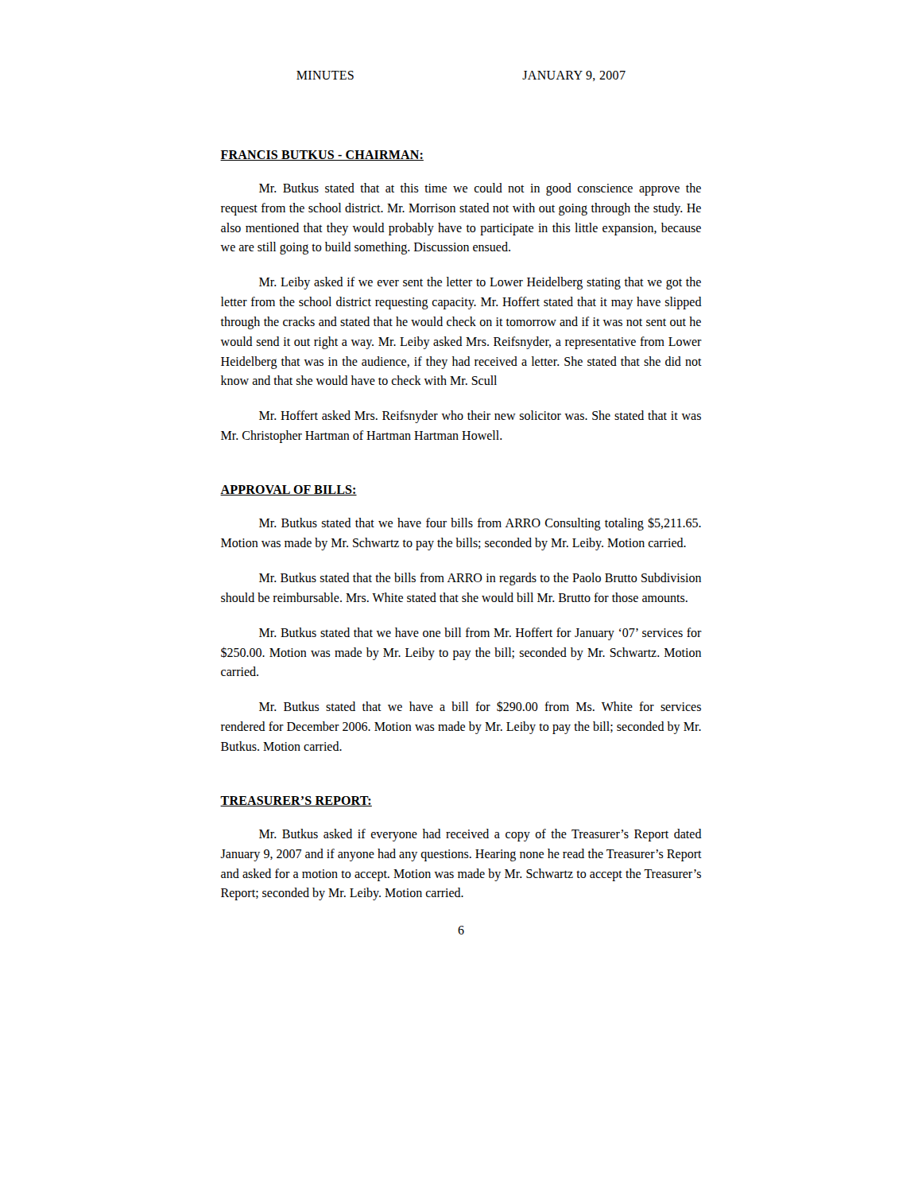MINUTES JANUARY 9, 2007
FRANCIS BUTKUS - CHAIRMAN:
Mr. Butkus stated that at this time we could not in good conscience approve the request from the school district. Mr. Morrison stated not with out going through the study. He also mentioned that they would probably have to participate in this little expansion, because we are still going to build something. Discussion ensued.
Mr. Leiby asked if we ever sent the letter to Lower Heidelberg stating that we got the letter from the school district requesting capacity. Mr. Hoffert stated that it may have slipped through the cracks and stated that he would check on it tomorrow and if it was not sent out he would send it out right a way. Mr. Leiby asked Mrs. Reifsnyder, a representative from Lower Heidelberg that was in the audience, if they had received a letter. She stated that she did not know and that she would have to check with Mr. Scull
Mr. Hoffert asked Mrs. Reifsnyder who their new solicitor was. She stated that it was Mr. Christopher Hartman of Hartman Hartman Howell.
APPROVAL OF BILLS:
Mr. Butkus stated that we have four bills from ARRO Consulting totaling $5,211.65. Motion was made by Mr. Schwartz to pay the bills; seconded by Mr. Leiby. Motion carried.
Mr. Butkus stated that the bills from ARRO in regards to the Paolo Brutto Subdivision should be reimbursable. Mrs. White stated that she would bill Mr. Brutto for those amounts.
Mr. Butkus stated that we have one bill from Mr. Hoffert for January ‘07’ services for $250.00. Motion was made by Mr. Leiby to pay the bill; seconded by Mr. Schwartz. Motion carried.
Mr. Butkus stated that we have a bill for $290.00 from Ms. White for services rendered for December 2006. Motion was made by Mr. Leiby to pay the bill; seconded by Mr. Butkus. Motion carried.
TREASURER’S REPORT:
Mr. Butkus asked if everyone had received a copy of the Treasurer’s Report dated January 9, 2007 and if anyone had any questions. Hearing none he read the Treasurer’s Report and asked for a motion to accept. Motion was made by Mr. Schwartz to accept the Treasurer’s Report; seconded by Mr. Leiby. Motion carried.
6